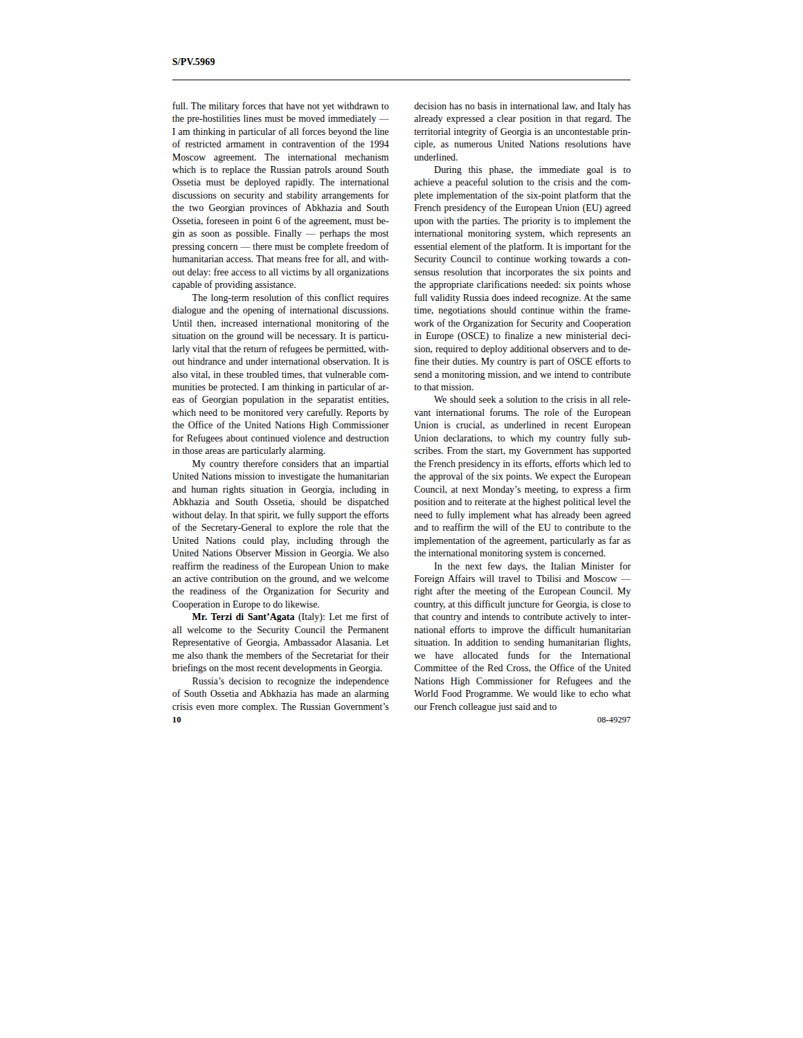S/PV.5969
full. The military forces that have not yet withdrawn to the pre-hostilities lines must be moved immediately — I am thinking in particular of all forces beyond the line of restricted armament in contravention of the 1994 Moscow agreement. The international mechanism which is to replace the Russian patrols around South Ossetia must be deployed rapidly. The international discussions on security and stability arrangements for the two Georgian provinces of Abkhazia and South Ossetia, foreseen in point 6 of the agreement, must begin as soon as possible. Finally — perhaps the most pressing concern — there must be complete freedom of humanitarian access. That means free for all, and without delay: free access to all victims by all organizations capable of providing assistance.
The long-term resolution of this conflict requires dialogue and the opening of international discussions. Until then, increased international monitoring of the situation on the ground will be necessary. It is particularly vital that the return of refugees be permitted, without hindrance and under international observation. It is also vital, in these troubled times, that vulnerable communities be protected. I am thinking in particular of areas of Georgian population in the separatist entities, which need to be monitored very carefully. Reports by the Office of the United Nations High Commissioner for Refugees about continued violence and destruction in those areas are particularly alarming.
My country therefore considers that an impartial United Nations mission to investigate the humanitarian and human rights situation in Georgia, including in Abkhazia and South Ossetia, should be dispatched without delay. In that spirit, we fully support the efforts of the Secretary-General to explore the role that the United Nations could play, including through the United Nations Observer Mission in Georgia. We also reaffirm the readiness of the European Union to make an active contribution on the ground, and we welcome the readiness of the Organization for Security and Cooperation in Europe to do likewise.
Mr. Terzi di Sant’Agata (Italy): Let me first of all welcome to the Security Council the Permanent Representative of Georgia, Ambassador Alasania. Let me also thank the members of the Secretariat for their briefings on the most recent developments in Georgia.
Russia’s decision to recognize the independence of South Ossetia and Abkhazia has made an alarming crisis even more complex. The Russian Government’s decision has no basis in international law, and Italy has already expressed a clear position in that regard. The territorial integrity of Georgia is an uncontestable principle, as numerous United Nations resolutions have underlined.
During this phase, the immediate goal is to achieve a peaceful solution to the crisis and the complete implementation of the six-point platform that the French presidency of the European Union (EU) agreed upon with the parties. The priority is to implement the international monitoring system, which represents an essential element of the platform. It is important for the Security Council to continue working towards a consensus resolution that incorporates the six points and the appropriate clarifications needed: six points whose full validity Russia does indeed recognize. At the same time, negotiations should continue within the framework of the Organization for Security and Cooperation in Europe (OSCE) to finalize a new ministerial decision, required to deploy additional observers and to define their duties. My country is part of OSCE efforts to send a monitoring mission, and we intend to contribute to that mission.
We should seek a solution to the crisis in all relevant international forums. The role of the European Union is crucial, as underlined in recent European Union declarations, to which my country fully subscribes. From the start, my Government has supported the French presidency in its efforts, efforts which led to the approval of the six points. We expect the European Council, at next Monday’s meeting, to express a firm position and to reiterate at the highest political level the need to fully implement what has already been agreed and to reaffirm the will of the EU to contribute to the implementation of the agreement, particularly as far as the international monitoring system is concerned.
In the next few days, the Italian Minister for Foreign Affairs will travel to Tbilisi and Moscow — right after the meeting of the European Council. My country, at this difficult juncture for Georgia, is close to that country and intends to contribute actively to international efforts to improve the difficult humanitarian situation. In addition to sending humanitarian flights, we have allocated funds for the International Committee of the Red Cross, the Office of the United Nations High Commissioner for Refugees and the World Food Programme. We would like to echo what our French colleague just said and to
10 08-49297